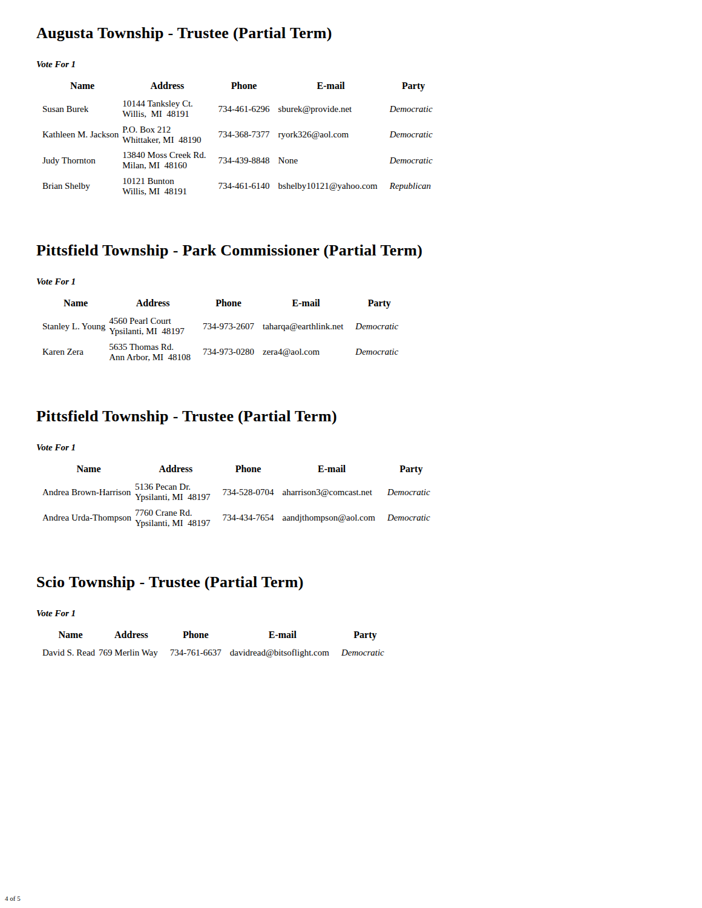Augusta Township - Trustee (Partial Term)
Vote For 1
| Name | Address | Phone | E-mail | Party |
| --- | --- | --- | --- | --- |
| Susan Burek | 10144 Tanksley Ct. Willis, MI 48191 | 734-461-6296 | sburek@provide.net | Democratic |
| Kathleen M. Jackson | P.O. Box 212 Whittaker, MI 48190 | 734-368-7377 | ryork326@aol.com | Democratic |
| Judy Thornton | 13840 Moss Creek Rd. Milan, MI 48160 | 734-439-8848 | None | Democratic |
| Brian Shelby | 10121 Bunton Willis, MI 48191 | 734-461-6140 | bshelby10121@yahoo.com | Republican |
Pittsfield Township - Park Commissioner (Partial Term)
Vote For 1
| Name | Address | Phone | E-mail | Party |
| --- | --- | --- | --- | --- |
| Stanley L. Young | 4560 Pearl Court Ypsilanti, MI 48197 | 734-973-2607 | taharqa@earthlink.net | Democratic |
| Karen Zera | 5635 Thomas Rd. Ann Arbor, MI 48108 | 734-973-0280 | zera4@aol.com | Democratic |
Pittsfield Township - Trustee (Partial Term)
Vote For 1
| Name | Address | Phone | E-mail | Party |
| --- | --- | --- | --- | --- |
| Andrea Brown-Harrison | 5136 Pecan Dr. Ypsilanti, MI 48197 | 734-528-0704 | aharrison3@comcast.net | Democratic |
| Andrea Urda-Thompson | 7760 Crane Rd. Ypsilanti, MI 48197 | 734-434-7654 | aandjthompson@aol.com | Democratic |
Scio Township - Trustee (Partial Term)
Vote For 1
| Name | Address | Phone | E-mail | Party |
| --- | --- | --- | --- | --- |
| David S. Read | 769 Merlin Way | 734-761-6637 | davidread@bitsoflight.com | Democratic |
4 of 5